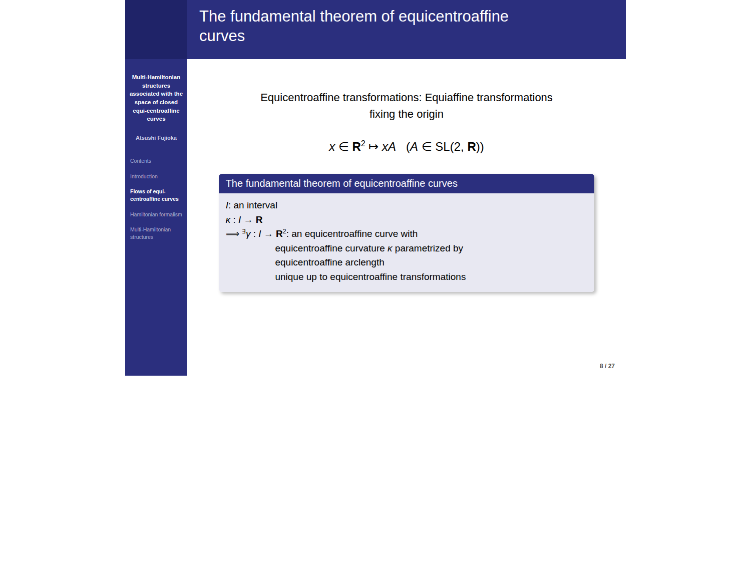Multi-Hamiltonian structures associated with the space of closed equi-centroaffine curves
Atsushi Fujioka
Contents
Introduction
Flows of equi-centroaffine curves
Hamiltonian formalism
Multi-Hamiltonian structures
The fundamental theorem of equicentroaffine
curves
Equicentroaffine transformations: Equiaffine transformations
fixing the origin
x ∈ R2 ↦ xA (A ∈ SL(2, R))
The fundamental theorem of equicentroaffine curves
I: an interval
κ : I → R
⟹ ∃γ : I → R2: an equicentroaffine curve with equicentroaffine curvature κ parametrized by equicentroaffine arclength unique up to equicentroaffine transformations
8 / 27